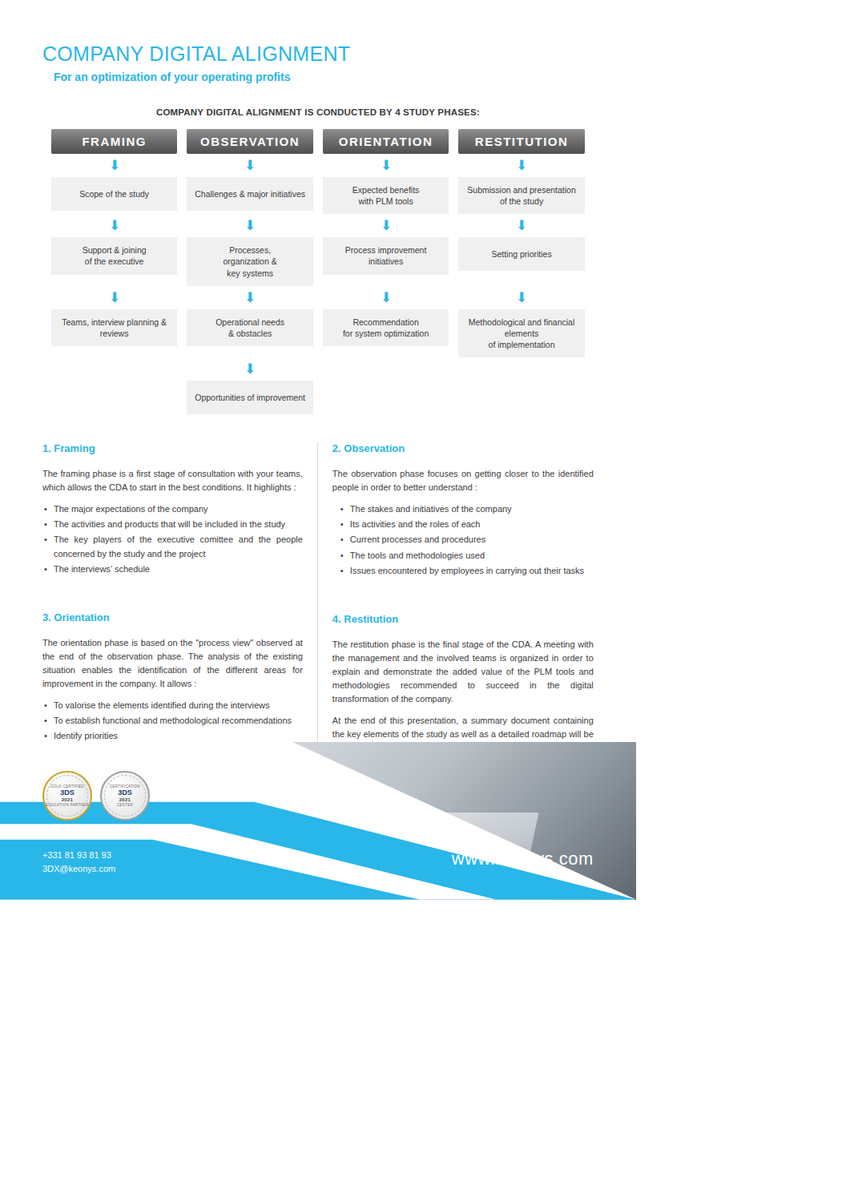COMPANY DIGITAL ALIGNMENT
For an optimization of your operating profits
COMPANY DIGITAL ALIGNMENT IS CONDUCTED BY 4 STUDY PHASES:
| FRAMING | OBSERVATION | ORIENTATION | RESTITUTION |
| ⬇ | ⬇ | ⬇ | ⬇ |
| Scope of the study | Challenges & major initiatives | Expected benefits with PLM tools | Submission and presentation of the study |
| ⬇ | ⬇ | ⬇ | ⬇ |
| Support & joining of the executive | Processes, organization & key systems | Process improvement initiatives | Setting priorities |
| ⬇ | ⬇ | ⬇ | ⬇ |
| Teams, interview planning & reviews | Operational needs & obstacles | Recommendation for system optimization | Methodological and financial elements of implementation |
| | ⬇ | | |
| | Opportunities of improvement | | |
1. Framing
The framing phase is a first stage of consultation with your teams, which allows the CDA to start in the best conditions. It highlights :
The major expectations of the company
The activities and products that will be included in the study
The key players of the executive comittee and the people concerned by the study and the project
The interviews’ schedule
3. Orientation
The orientation phase is based on the "process view" observed at the end of the observation phase. The analysis of the existing situation enables the identification of the different areas for improvement in the company. It allows :
To valorise the elements identified during the interviews
To establish functional and methodological recommendations
Identify priorities
Assessing operating profits
2. Observation
The observation phase focuses on getting closer to the identified people in order to better understand :
The stakes and initiatives of the company
Its activities and the roles of each
Current processes and procedures
The tools and methodologies used
Issues encountered by employees in carrying out their tasks
4. Restitution
The restitution phase is the final stage of the CDA. A meeting with the management and the involved teams is organized in order to explain and demonstrate the added value of the PLM tools and methodologies recommended to succeed in the digital transformation of the company.
At the end of this presentation, a summary document containing the key elements of the study as well as a detailed roadmap will be given to you. Your digital transformation aligned with your challenges and the needs of your users is underway.
GOLD CERTIFIED
3DS
2021
EDUCATION PARTNER
CERTIFICATION
3DS
2021
CENTER
+331 81 93 81 93
3DX@keonys.com
www.keonys.com